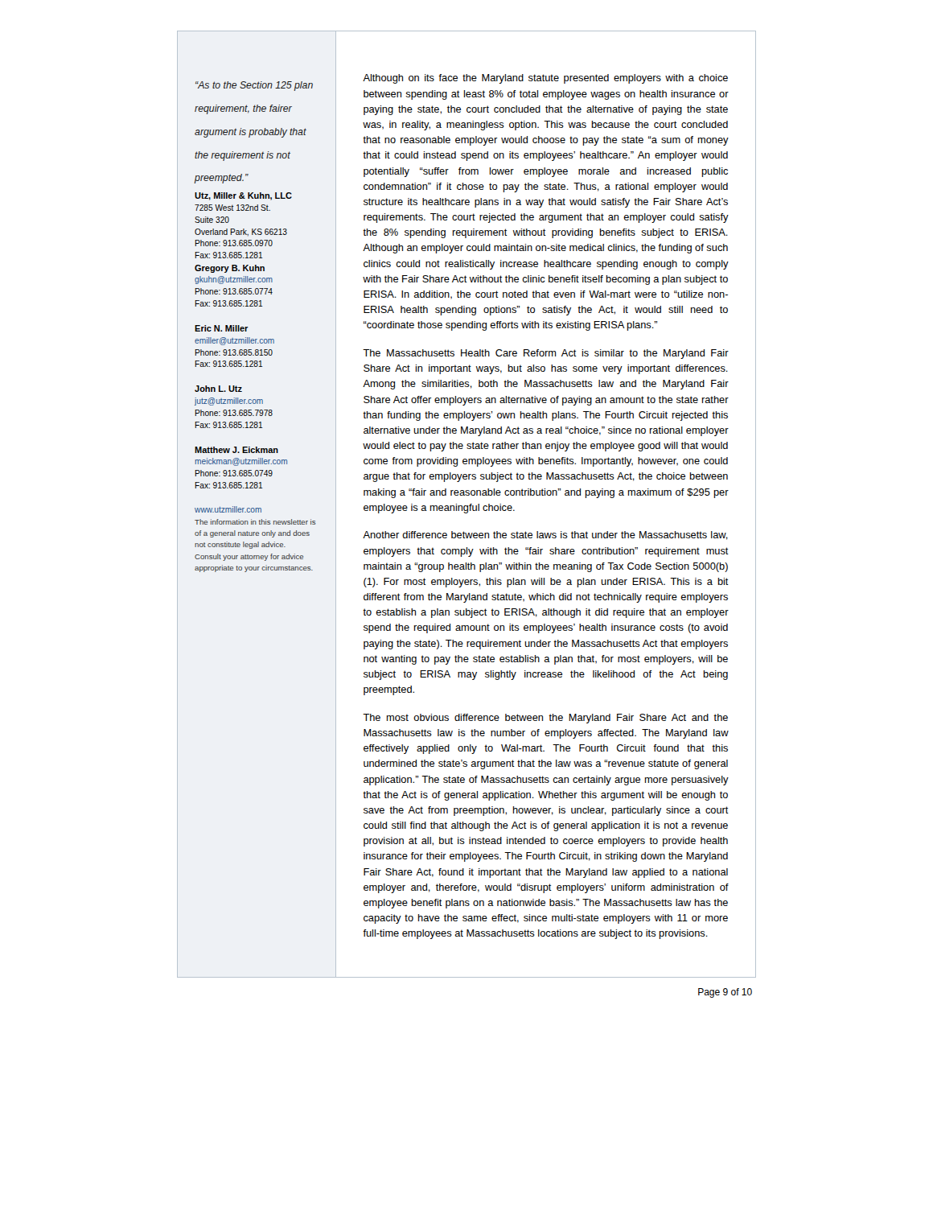“As to the Section 125 plan requirement, the fairer argument is probably that the requirement is not preempted.”
Utz, Miller & Kuhn, LLC
7285 West 132nd St.
Suite 320
Overland Park, KS 66213
Phone: 913.685.0970
Fax: 913.685.1281
Gregory B. Kuhn
gkuhn@utzmiller.com
Phone: 913.685.0774
Fax: 913.685.1281
Eric N. Miller
emiller@utzmiller.com
Phone: 913.685.8150
Fax: 913.685.1281
John L. Utz
jutz@utzmiller.com
Phone: 913.685.7978
Fax: 913.685.1281
Matthew J. Eickman
meickman@utzmiller.com
Phone: 913.685.0749
Fax: 913.685.1281
www.utzmiller.com
The information in this newsletter is of a general nature only and does not constitute legal advice.
Consult your attorney for advice appropriate to your circumstances.
Although on its face the Maryland statute presented employers with a choice between spending at least 8% of total employee wages on health insurance or paying the state, the court concluded that the alternative of paying the state was, in reality, a meaningless option. This was because the court concluded that no reasonable employer would choose to pay the state “a sum of money that it could instead spend on its employees’ healthcare.” An employer would potentially “suffer from lower employee morale and increased public condemnation” if it chose to pay the state. Thus, a rational employer would structure its healthcare plans in a way that would satisfy the Fair Share Act’s requirements. The court rejected the argument that an employer could satisfy the 8% spending requirement without providing benefits subject to ERISA. Although an employer could maintain on-site medical clinics, the funding of such clinics could not realistically increase healthcare spending enough to comply with the Fair Share Act without the clinic benefit itself becoming a plan subject to ERISA. In addition, the court noted that even if Wal-mart were to “utilize non-ERISA health spending options” to satisfy the Act, it would still need to “coordinate those spending efforts with its existing ERISA plans.”
The Massachusetts Health Care Reform Act is similar to the Maryland Fair Share Act in important ways, but also has some very important differences. Among the similarities, both the Massachusetts law and the Maryland Fair Share Act offer employers an alternative of paying an amount to the state rather than funding the employers’ own health plans. The Fourth Circuit rejected this alternative under the Maryland Act as a real “choice,” since no rational employer would elect to pay the state rather than enjoy the employee good will that would come from providing employees with benefits. Importantly, however, one could argue that for employers subject to the Massachusetts Act, the choice between making a “fair and reasonable contribution” and paying a maximum of $295 per employee is a meaningful choice.
Another difference between the state laws is that under the Massachusetts law, employers that comply with the “fair share contribution” requirement must maintain a “group health plan” within the meaning of Tax Code Section 5000(b)(1). For most employers, this plan will be a plan under ERISA. This is a bit different from the Maryland statute, which did not technically require employers to establish a plan subject to ERISA, although it did require that an employer spend the required amount on its employees’ health insurance costs (to avoid paying the state). The requirement under the Massachusetts Act that employers not wanting to pay the state establish a plan that, for most employers, will be subject to ERISA may slightly increase the likelihood of the Act being preempted.
The most obvious difference between the Maryland Fair Share Act and the Massachusetts law is the number of employers affected. The Maryland law effectively applied only to Wal-mart. The Fourth Circuit found that this undermined the state’s argument that the law was a “revenue statute of general application.” The state of Massachusetts can certainly argue more persuasively that the Act is of general application. Whether this argument will be enough to save the Act from preemption, however, is unclear, particularly since a court could still find that although the Act is of general application it is not a revenue provision at all, but is instead intended to coerce employers to provide health insurance for their employees. The Fourth Circuit, in striking down the Maryland Fair Share Act, found it important that the Maryland law applied to a national employer and, therefore, would “disrupt employers’ uniform administration of employee benefit plans on a nationwide basis.” The Massachusetts law has the capacity to have the same effect, since multi-state employers with 11 or more full-time employees at Massachusetts locations are subject to its provisions.
Page 9 of 10